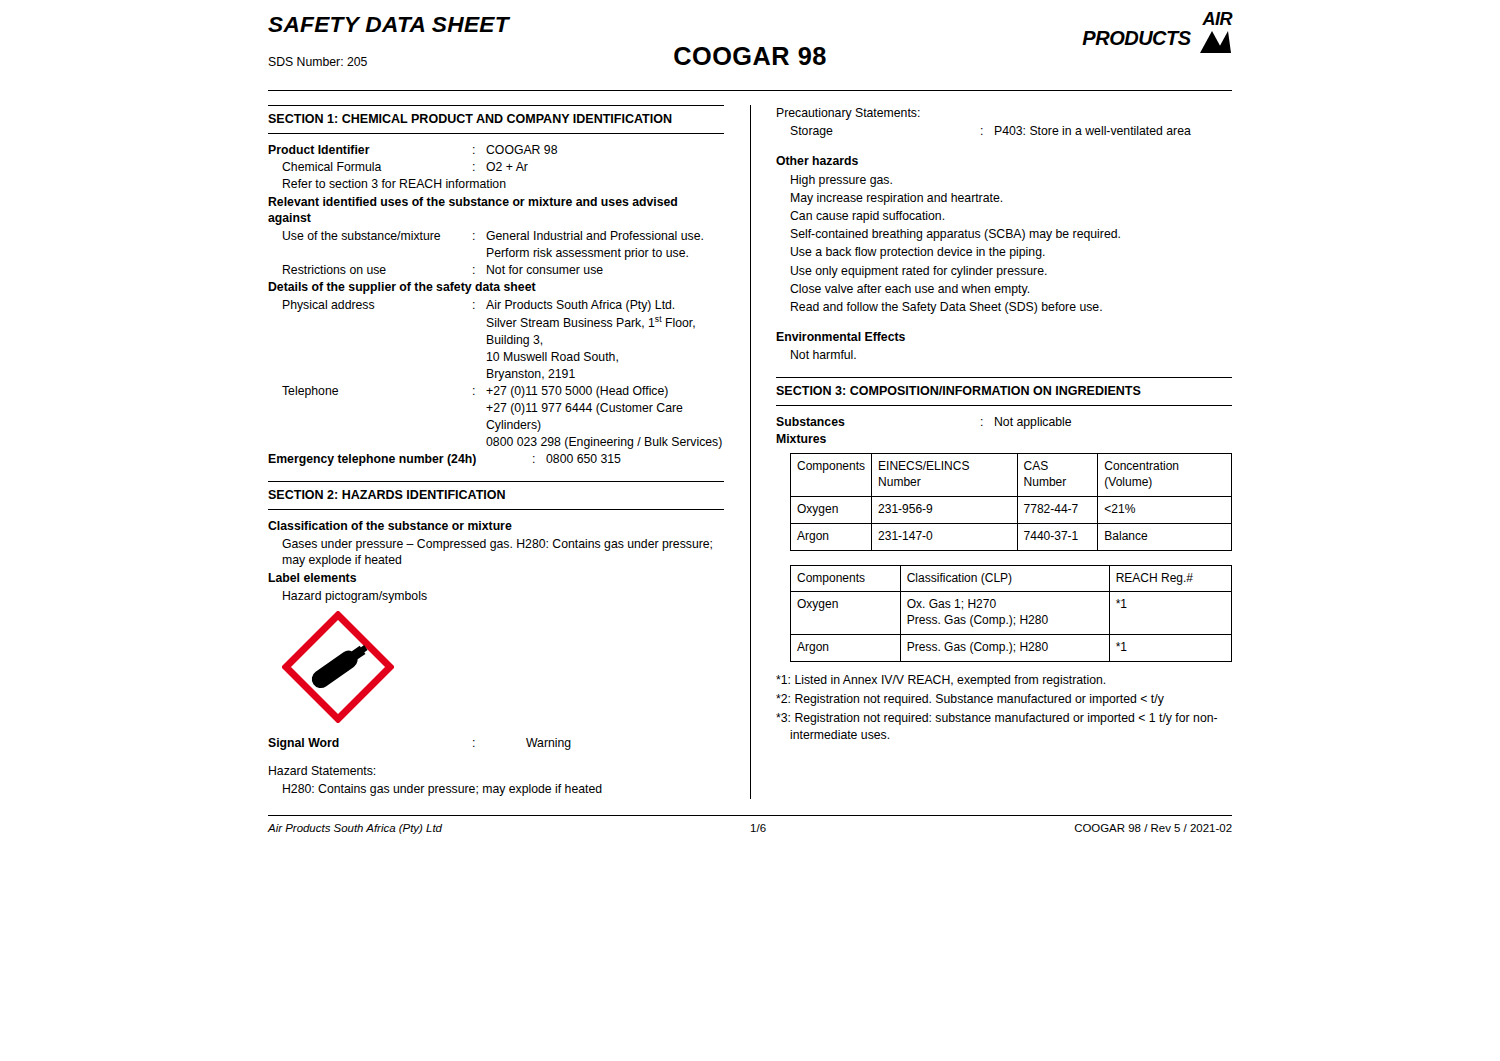SAFETY DATA SHEET
SDS Number: 205
COOGAR 98
AIR
PRODUCTS
SECTION 1: CHEMICAL PRODUCT AND COMPANY IDENTIFICATION
Product Identifier
:
COOGAR 98
Chemical Formula
:
O2 + Ar
Refer to section 3 for REACH information
Relevant identified uses of the substance or mixture and uses advised against
Use of the substance/mixture
:
General Industrial and Professional use. Perform risk assessment prior to use.
Restrictions on use
:
Not for consumer use
Details of the supplier of the safety data sheet
Physical address
:
Air Products South Africa (Pty) Ltd.
Silver Stream Business Park, 1st Floor, Building 3,
10 Muswell Road South,
Bryanston, 2191
Telephone
:
+27 (0)11 570 5000 (Head Office)
+27 (0)11 977 6444 (Customer Care Cylinders)
0800 023 298 (Engineering / Bulk Services)
Emergency telephone number (24h)
:
0800 650 315
SECTION 2: HAZARDS IDENTIFICATION
Classification of the substance or mixture
Gases under pressure – Compressed gas. H280: Contains gas under pressure; may explode if heated
Label elements
Hazard pictogram/symbols
Signal Word
:
Warning
Hazard Statements:
H280: Contains gas under pressure; may explode if heated
Precautionary Statements:
Storage
:
P403: Store in a well-ventilated area
Other hazards
High pressure gas.
May increase respiration and heartrate.
Can cause rapid suffocation.
Self-contained breathing apparatus (SCBA) may be required.
Use a back flow protection device in the piping.
Use only equipment rated for cylinder pressure.
Close valve after each use and when empty.
Read and follow the Safety Data Sheet (SDS) before use.
Environmental Effects
Not harmful.
SECTION 3: COMPOSITION/INFORMATION ON INGREDIENTS
Substances
:
Not applicable
Mixtures
| Components | EINECS/ELINCS Number | CAS Number | Concentration (Volume) |
| --- | --- | --- | --- |
| Oxygen | 231-956-9 | 7782-44-7 | <21% |
| Argon | 231-147-0 | 7440-37-1 | Balance |
| Components | Classification (CLP) | REACH Reg.# |
| --- | --- | --- |
| Oxygen | Ox. Gas 1; H270 Press. Gas (Comp.); H280 | *1 |
| Argon | Press. Gas (Comp.); H280 | *1 |
*1: Listed in Annex IV/V REACH, exempted from registration.
*2: Registration not required. Substance manufactured or imported < t/y
*3: Registration not required: substance manufactured or imported < 1 t/y for non-intermediate uses.
Air Products South Africa (Pty) Ltd
1/6
COOGAR 98 / Rev 5 / 2021-02